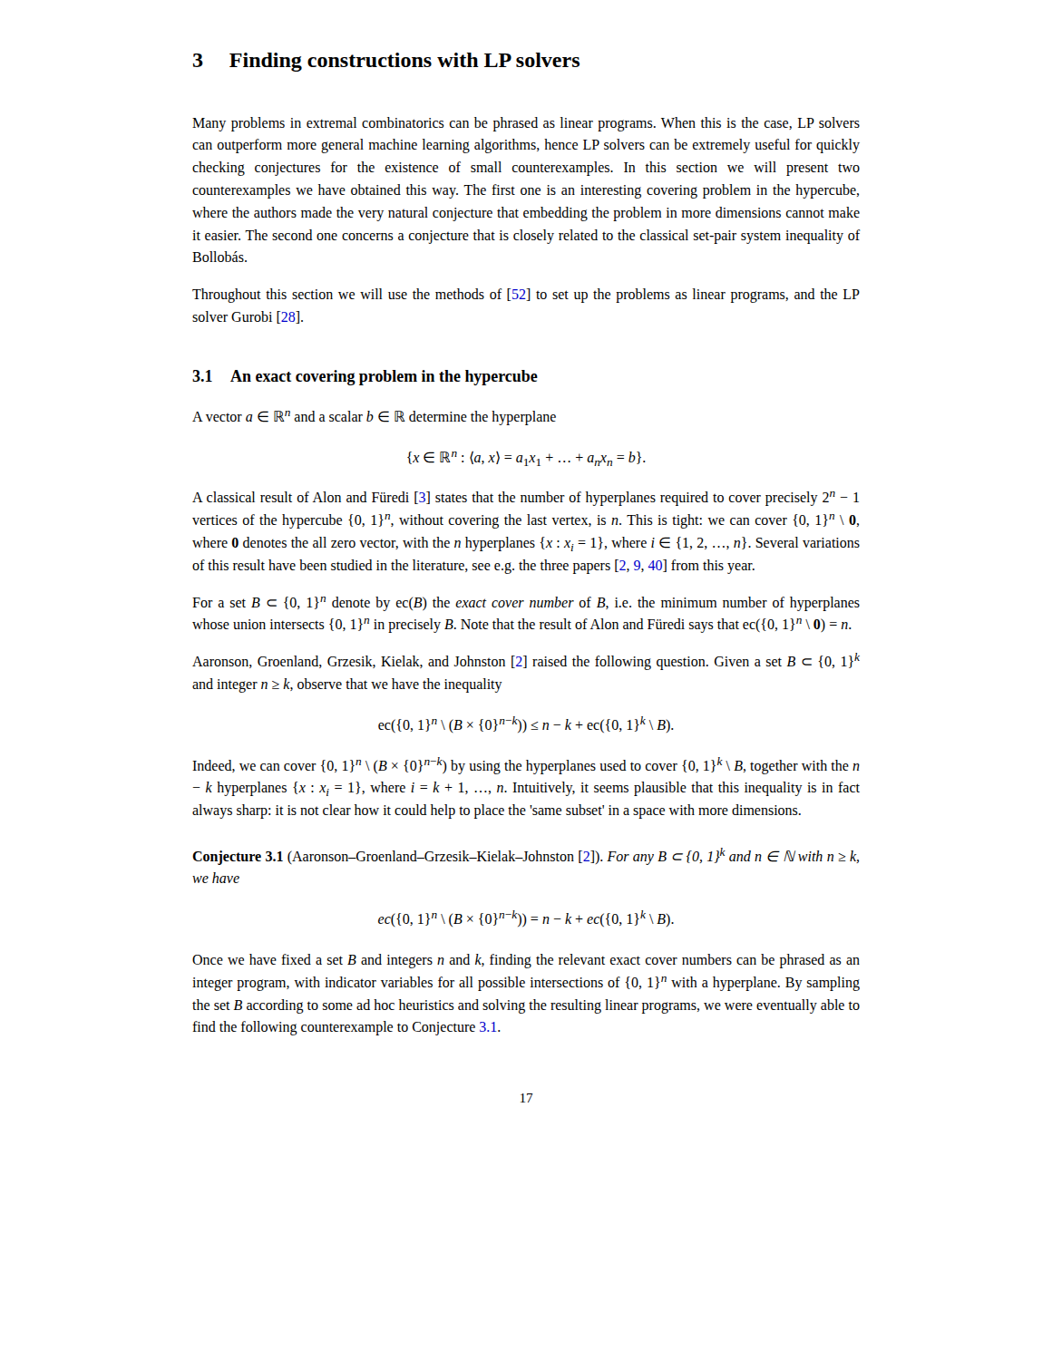3 Finding constructions with LP solvers
Many problems in extremal combinatorics can be phrased as linear programs. When this is the case, LP solvers can outperform more general machine learning algorithms, hence LP solvers can be extremely useful for quickly checking conjectures for the existence of small counterexamples. In this section we will present two counterexamples we have obtained this way. The first one is an interesting covering problem in the hypercube, where the authors made the very natural conjecture that embedding the problem in more dimensions cannot make it easier. The second one concerns a conjecture that is closely related to the classical set-pair system inequality of Bollobás.
Throughout this section we will use the methods of [52] to set up the problems as linear programs, and the LP solver Gurobi [28].
3.1 An exact covering problem in the hypercube
A vector a ∈ ℝn and a scalar b ∈ ℝ determine the hyperplane
{x ∈ ℝn : ⟨a, x⟩ = a1x1 + … + anxn = b}.
A classical result of Alon and Füredi [3] states that the number of hyperplanes required to cover precisely 2n − 1 vertices of the hypercube {0, 1}n, without covering the last vertex, is n. This is tight: we can cover {0, 1}n \ 0, where 0 denotes the all zero vector, with the n hyperplanes {x : xi = 1}, where i ∈ {1, 2, …, n}. Several variations of this result have been studied in the literature, see e.g. the three papers [2, 9, 40] from this year.
For a set B ⊂ {0, 1}n denote by ec(B) the exact cover number of B, i.e. the minimum number of hyperplanes whose union intersects {0, 1}n in precisely B. Note that the result of Alon and Füredi says that ec({0, 1}n \ 0) = n.
Aaronson, Groenland, Grzesik, Kielak, and Johnston [2] raised the following question. Given a set B ⊂ {0, 1}k and integer n ≥ k, observe that we have the inequality
ec({0, 1}n \ (B × {0}n−k)) ≤ n − k + ec({0, 1}k \ B).
Indeed, we can cover {0, 1}n \ (B × {0}n−k) by using the hyperplanes used to cover {0, 1}k \ B, together with the n − k hyperplanes {x : xi = 1}, where i = k + 1, …, n. Intuitively, it seems plausible that this inequality is in fact always sharp: it is not clear how it could help to place the 'same subset' in a space with more dimensions.
Conjecture 3.1 (Aaronson–Groenland–Grzesik–Kielak–Johnston [2]). For any B ⊂ {0, 1}k and n ∈ ℕ with n ≥ k, we have
ec({0, 1}n \ (B × {0}n−k)) = n − k + ec({0, 1}k \ B).
Once we have fixed a set B and integers n and k, finding the relevant exact cover numbers can be phrased as an integer program, with indicator variables for all possible intersections of {0, 1}n with a hyperplane. By sampling the set B according to some ad hoc heuristics and solving the resulting linear programs, we were eventually able to find the following counterexample to Conjecture 3.1.
17